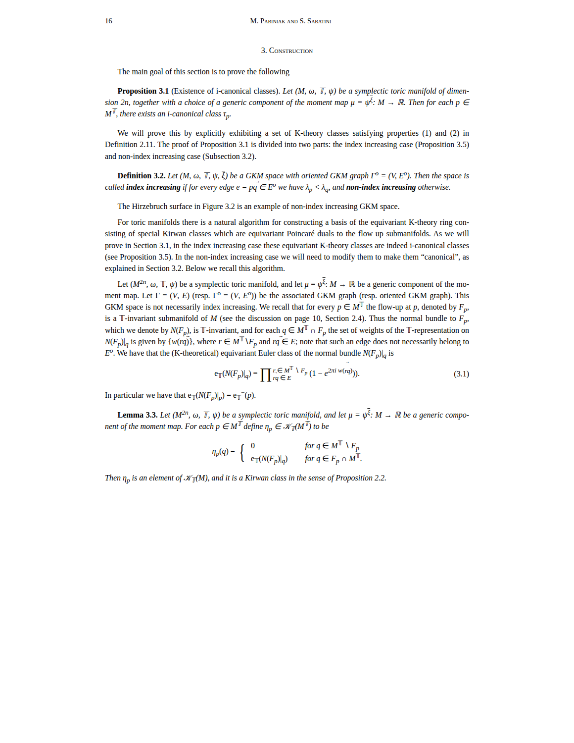16 M. Pabiniak and S. Sabatini
3. Construction
The main goal of this section is to prove the following
Proposition 3.1 (Existence of i-canonical classes). Let (M, ω, 𝕋, ψ) be a symplectic toric manifold of dimension 2n, together with a choice of a generic component of the moment map μ = ψξ: M → ℝ. Then for each p ∈ M𝕋, there exists an i-canonical class τp.
We will prove this by explicitly exhibiting a set of K-theory classes satisfying properties (1) and (2) in Definition 2.11. The proof of Proposition 3.1 is divided into two parts: the index increasing case (Proposition 3.5) and non-index increasing case (Subsection 3.2).
Definition 3.2. Let (M, ω, 𝕋, ψ, ξ) be a GKM space with oriented GKM graph Γo = (V, Eo). Then the space is called index increasing if for every edge e = pq ∈ Eo we have λp < λq, and non-index increasing otherwise.
The Hirzebruch surface in Figure 3.2 is an example of non-index increasing GKM space.
For toric manifolds there is a natural algorithm for constructing a basis of the equivariant K-theory ring consisting of special Kirwan classes which are equivariant Poincaré duals to the flow up submanifolds. As we will prove in Section 3.1, in the index increasing case these equivariant K-theory classes are indeed i-canonical classes (see Proposition 3.5). In the non-index increasing case we will need to modify them to make them “canonical”, as explained in Section 3.2. Below we recall this algorithm.
Let (M2n, ω, 𝕋, ψ) be a symplectic toric manifold, and let μ = ψξ: M → ℝ be a generic component of the moment map. Let Γ = (V, E) (resp. Γo = (V, Eo)) be the associated GKM graph (resp. oriented GKM graph). This GKM space is not necessarily index increasing. We recall that for every p ∈ M𝕋 the flow-up at p, denoted by Fp, is a 𝕋-invariant submanifold of M (see the discussion on page 10, Section 2.4). Thus the normal bundle to Fp, which we denote by N(Fp), is 𝕋-invariant, and for each q ∈ M𝕋 ∩ Fp the set of weights of the 𝕋-representation on N(Fp)|q is given by {w(rq)}, where r ∈ M𝕋∖Fp and rq ∈ E; note that such an edge does not necessarily belong to Eo. We have that the (K-theoretical) equivariant Euler class of the normal bundle N(Fp)|q is
e𝕋(N(Fp)|q) = ∏r ∈ M𝕋 ∖ Fp
rq ∈ E (1 − e2πi w(rq))). (3.1)
In particular we have that e𝕋(N(Fp)|p) = e𝕋−(p).
Lemma 3.3. Let (M2n, ω, 𝕋, ψ) be a symplectic toric manifold, and let μ = ψξ: M → ℝ be a generic component of the moment map. For each p ∈ M𝕋 define ηp ∈ 𝒦𝕋(M𝕋) to be
ηp(q) = { 0 for q ∈ M𝕋 ∖ Fp e𝕋(N(Fp)|q) for q ∈ Fp ∩ M𝕋.
Then ηp is an element of 𝒦𝕋(M), and it is a Kirwan class in the sense of Proposition 2.2.